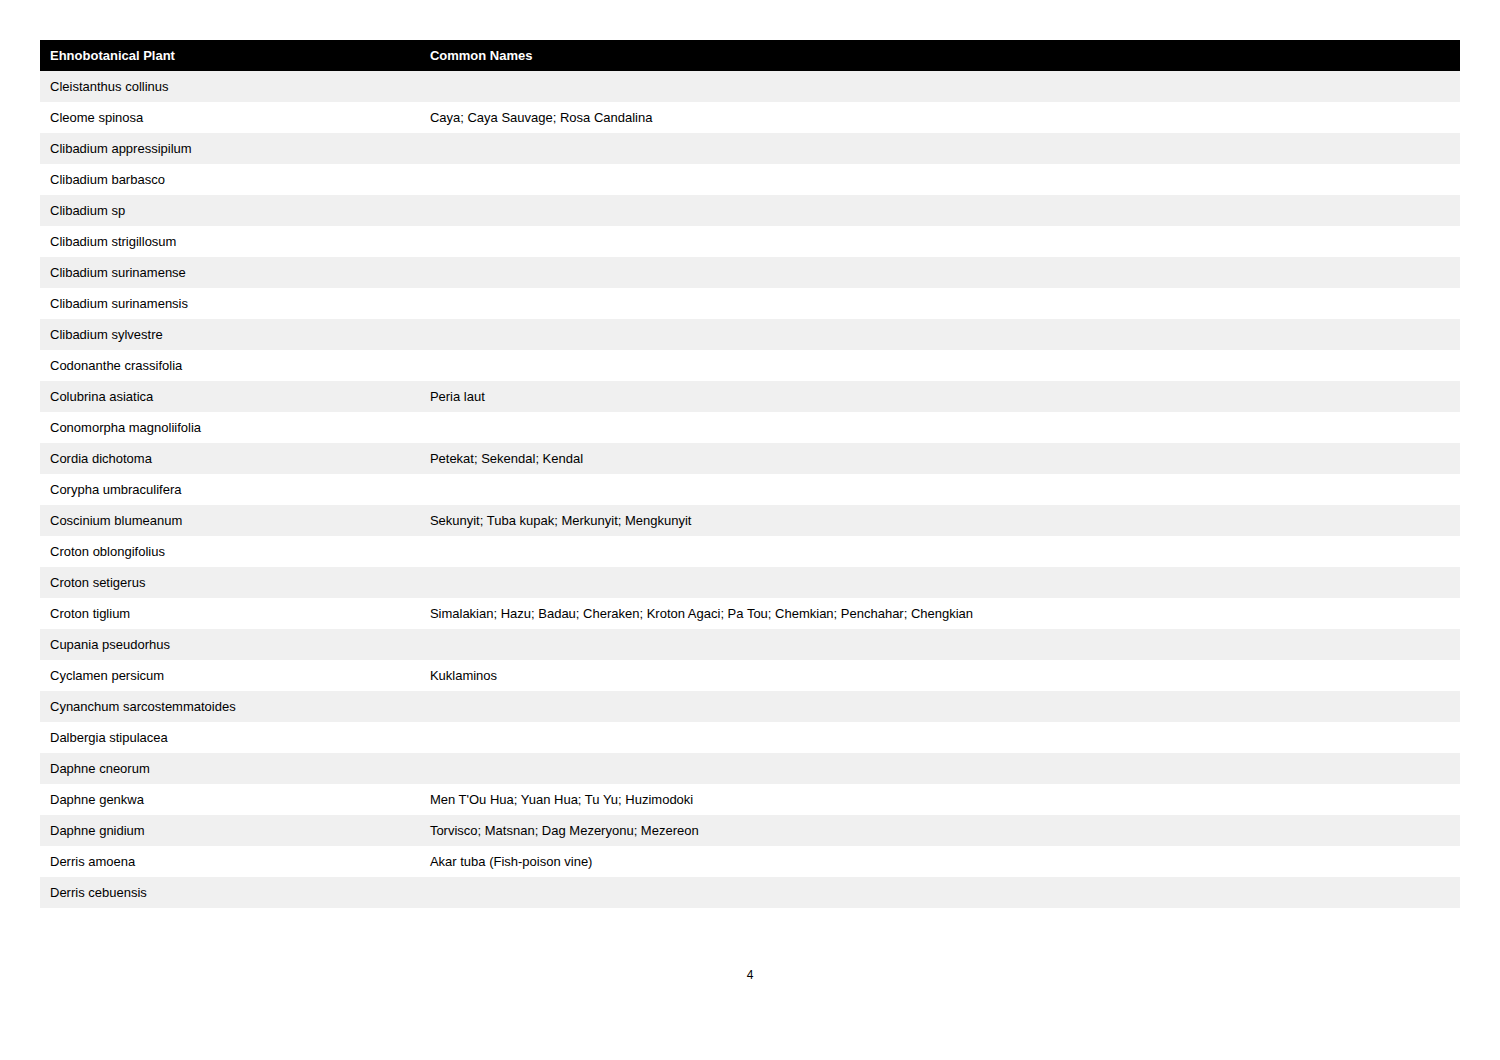| Ehnobotanical Plant | Common Names |
| --- | --- |
| Cleistanthus collinus | |
| Cleome spinosa | Caya; Caya Sauvage; Rosa Candalina |
| Clibadium appressipilum | |
| Clibadium barbasco | |
| Clibadium sp | |
| Clibadium strigillosum | |
| Clibadium surinamense | |
| Clibadium surinamensis | |
| Clibadium sylvestre | |
| Codonanthe crassifolia | |
| Colubrina asiatica | Peria laut |
| Conomorpha magnoliifolia | |
| Cordia dichotoma | Petekat; Sekendal; Kendal |
| Corypha umbraculifera | |
| Coscinium blumeanum | Sekunyit; Tuba kupak; Merkunyit; Mengkunyit |
| Croton oblongifolius | |
| Croton setigerus | |
| Croton tiglium | Simalakian; Hazu; Badau; Cheraken; Kroton Agaci; Pa Tou; Chemkian; Penchahar; Chengkian |
| Cupania pseudorhus | |
| Cyclamen persicum | Kuklaminos |
| Cynanchum sarcostemmatoides | |
| Dalbergia stipulacea | |
| Daphne cneorum | |
| Daphne genkwa | Men T'Ou Hua; Yuan Hua; Tu Yu; Huzimodoki |
| Daphne gnidium | Torvisco; Matsnan; Dag Mezeryonu; Mezereon |
| Derris amoena | Akar tuba (Fish-poison vine) |
| Derris cebuensis | |
4